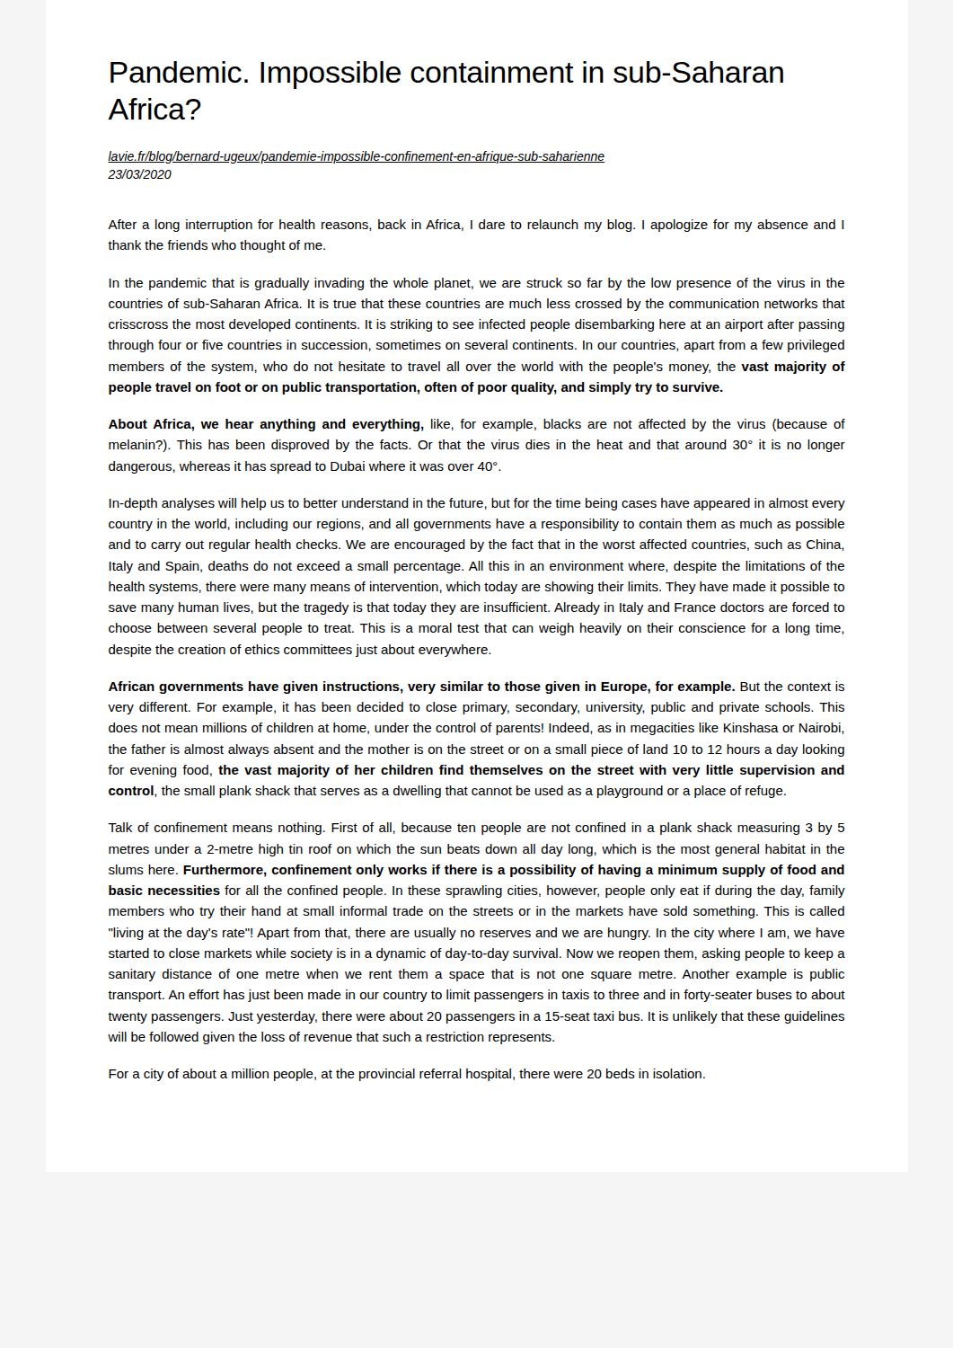Pandemic. Impossible containment in sub-Saharan Africa?
lavie.fr/blog/bernard-ugeux/pandemie-impossible-confinement-en-afrique-sub-saharienne
23/03/2020
After a long interruption for health reasons, back in Africa, I dare to relaunch my blog. I apologize for my absence and I thank the friends who thought of me.
In the pandemic that is gradually invading the whole planet, we are struck so far by the low presence of the virus in the countries of sub-Saharan Africa. It is true that these countries are much less crossed by the communication networks that crisscross the most developed continents. It is striking to see infected people disembarking here at an airport after passing through four or five countries in succession, sometimes on several continents. In our countries, apart from a few privileged members of the system, who do not hesitate to travel all over the world with the people's money, the vast majority of people travel on foot or on public transportation, often of poor quality, and simply try to survive.
About Africa, we hear anything and everything, like, for example, blacks are not affected by the virus (because of melanin?). This has been disproved by the facts. Or that the virus dies in the heat and that around 30° it is no longer dangerous, whereas it has spread to Dubai where it was over 40°.
In-depth analyses will help us to better understand in the future, but for the time being cases have appeared in almost every country in the world, including our regions, and all governments have a responsibility to contain them as much as possible and to carry out regular health checks. We are encouraged by the fact that in the worst affected countries, such as China, Italy and Spain, deaths do not exceed a small percentage. All this in an environment where, despite the limitations of the health systems, there were many means of intervention, which today are showing their limits. They have made it possible to save many human lives, but the tragedy is that today they are insufficient. Already in Italy and France doctors are forced to choose between several people to treat. This is a moral test that can weigh heavily on their conscience for a long time, despite the creation of ethics committees just about everywhere.
African governments have given instructions, very similar to those given in Europe, for example. But the context is very different. For example, it has been decided to close primary, secondary, university, public and private schools. This does not mean millions of children at home, under the control of parents! Indeed, as in megacities like Kinshasa or Nairobi, the father is almost always absent and the mother is on the street or on a small piece of land 10 to 12 hours a day looking for evening food, the vast majority of her children find themselves on the street with very little supervision and control, the small plank shack that serves as a dwelling that cannot be used as a playground or a place of refuge.
Talk of confinement means nothing. First of all, because ten people are not confined in a plank shack measuring 3 by 5 metres under a 2-metre high tin roof on which the sun beats down all day long, which is the most general habitat in the slums here. Furthermore, confinement only works if there is a possibility of having a minimum supply of food and basic necessities for all the confined people. In these sprawling cities, however, people only eat if during the day, family members who try their hand at small informal trade on the streets or in the markets have sold something. This is called "living at the day's rate"! Apart from that, there are usually no reserves and we are hungry. In the city where I am, we have started to close markets while society is in a dynamic of day-to-day survival. Now we reopen them, asking people to keep a sanitary distance of one metre when we rent them a space that is not one square metre. Another example is public transport. An effort has just been made in our country to limit passengers in taxis to three and in forty-seater buses to about twenty passengers. Just yesterday, there were about 20 passengers in a 15-seat taxi bus. It is unlikely that these guidelines will be followed given the loss of revenue that such a restriction represents.
For a city of about a million people, at the provincial referral hospital, there were 20 beds in isolation.